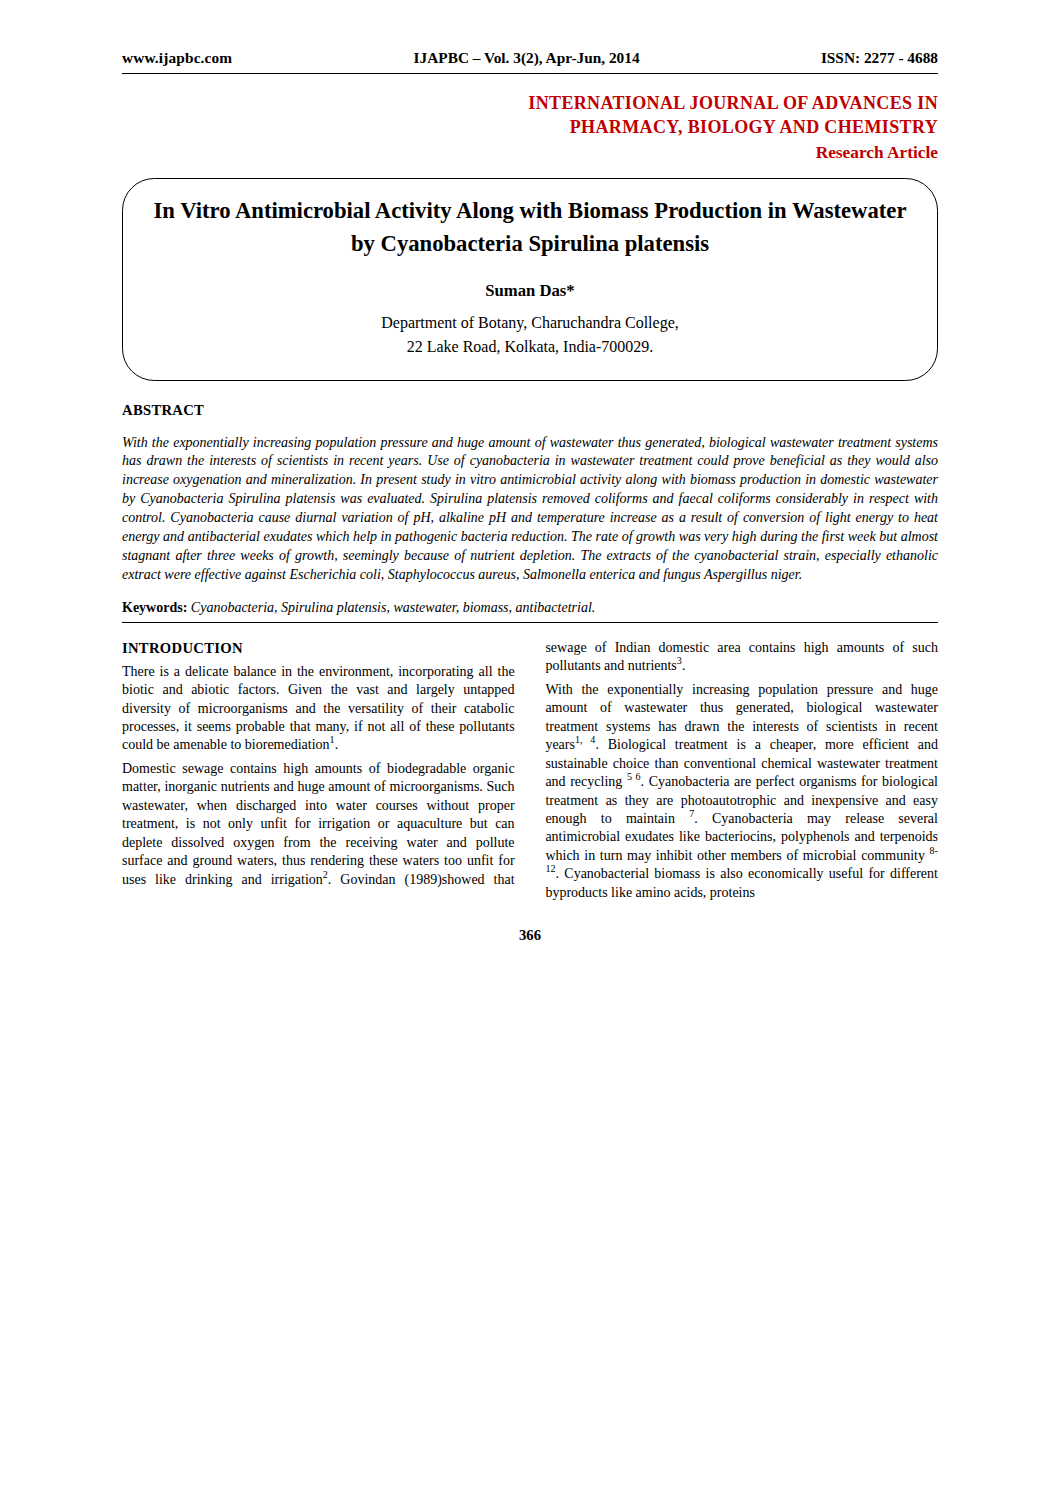www.ijapbc.com IJAPBC – Vol. 3(2), Apr-Jun, 2014 ISSN: 2277 - 4688
INTERNATIONAL JOURNAL OF ADVANCES IN
PHARMACY, BIOLOGY AND CHEMISTRY
Research Article
In Vitro Antimicrobial Activity Along with Biomass Production in Wastewater by Cyanobacteria Spirulina platensis
Suman Das*
Department of Botany, Charuchandra College,
22 Lake Road, Kolkata, India-700029.
ABSTRACT
With the exponentially increasing population pressure and huge amount of wastewater thus generated, biological wastewater treatment systems has drawn the interests of scientists in recent years. Use of cyanobacteria in wastewater treatment could prove beneficial as they would also increase oxygenation and mineralization. In present study in vitro antimicrobial activity along with biomass production in domestic wastewater by Cyanobacteria Spirulina platensis was evaluated. Spirulina platensis removed coliforms and faecal coliforms considerably in respect with control. Cyanobacteria cause diurnal variation of pH, alkaline pH and temperature increase as a result of conversion of light energy to heat energy and antibacterial exudates which help in pathogenic bacteria reduction. The rate of growth was very high during the first week but almost stagnant after three weeks of growth, seemingly because of nutrient depletion. The extracts of the cyanobacterial strain, especially ethanolic extract were effective against Escherichia coli, Staphylococcus aureus, Salmonella enterica and fungus Aspergillus niger.
Keywords: Cyanobacteria, Spirulina platensis, wastewater, biomass, antibactetrial.
INTRODUCTION
There is a delicate balance in the environment, incorporating all the biotic and abiotic factors. Given the vast and largely untapped diversity of microorganisms and the versatility of their catabolic processes, it seems probable that many, if not all of these pollutants could be amenable to bioremediation1.
Domestic sewage contains high amounts of biodegradable organic matter, inorganic nutrients and huge amount of microorganisms. Such wastewater, when discharged into water courses without proper treatment, is not only unfit for irrigation or aquaculture but can deplete dissolved oxygen from the receiving water and pollute surface and ground waters, thus rendering these waters too unfit for uses like drinking and irrigation2. Govindan (1989)showed that sewage of Indian domestic area contains high amounts of such pollutants and nutrients3.
With the exponentially increasing population pressure and huge amount of wastewater thus generated, biological wastewater treatment systems has drawn the interests of scientists in recent years1, 4. Biological treatment is a cheaper, more efficient and sustainable choice than conventional chemical wastewater treatment and recycling 5 6. Cyanobacteria are perfect organisms for biological treatment as they are photoautotrophic and inexpensive and easy enough to maintain 7. Cyanobacteria may release several antimicrobial exudates like bacteriocins, polyphenols and terpenoids which in turn may inhibit other members of microbial community 8-12. Cyanobacterial biomass is also economically useful for different byproducts like amino acids, proteins
366